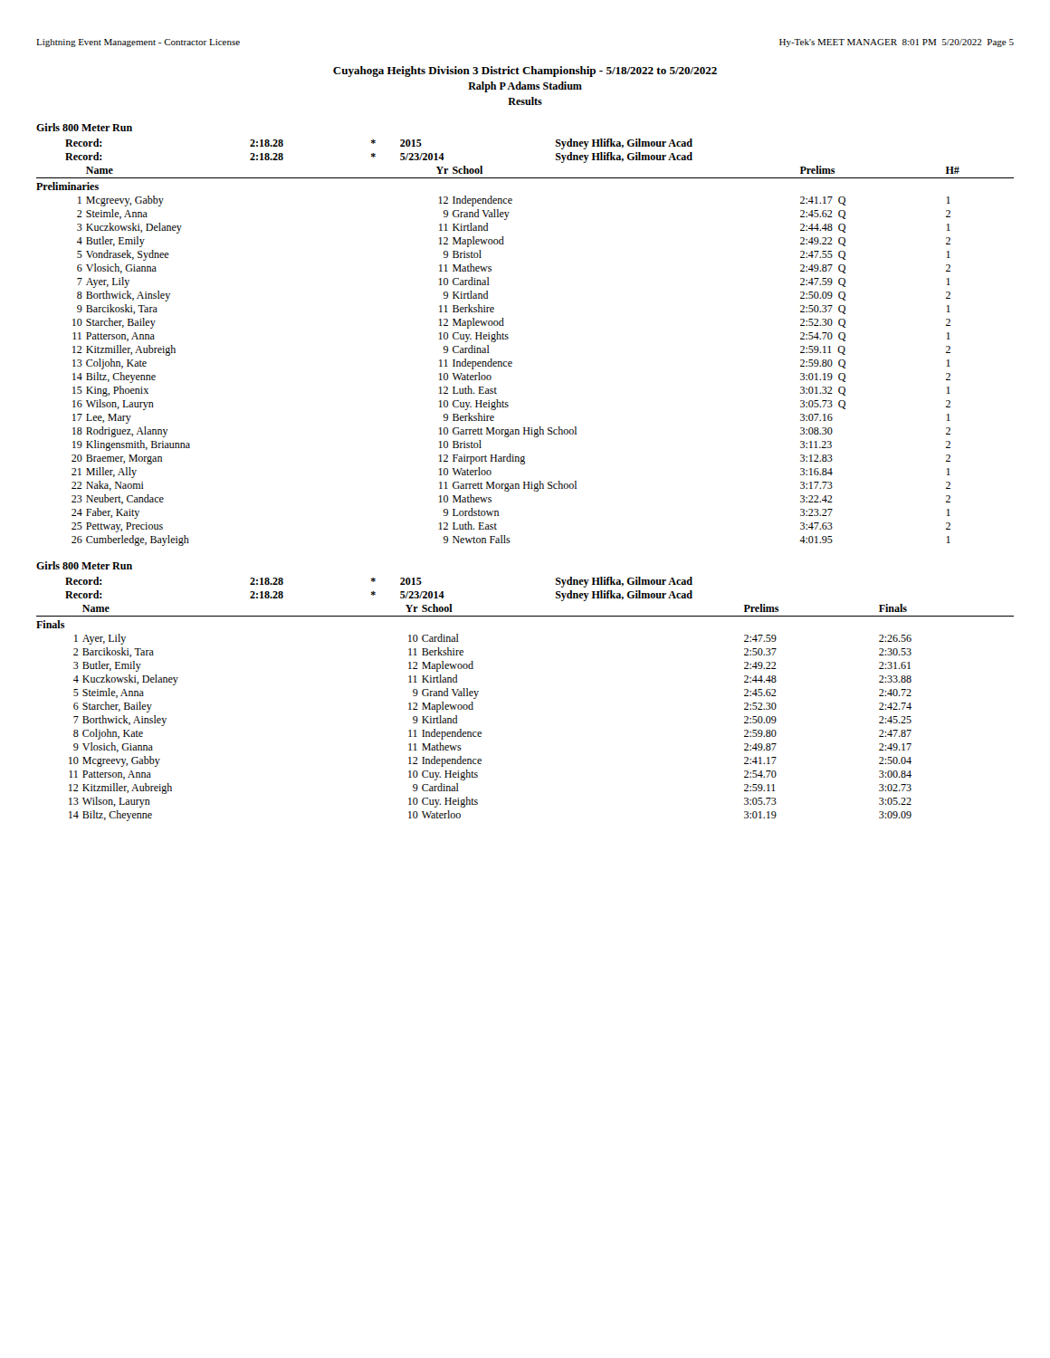Lightning Event Management - Contractor License
Hy-Tek's MEET MANAGER 8:01 PM 5/20/2022 Page 5
Cuyahoga Heights Division 3 District Championship - 5/18/2022 to 5/20/2022
Ralph P Adams Stadium
Results
Girls 800 Meter Run
| | Record: | 2:18.28 | * | 2015 | Sydney Hlifka, Gilmour Acad |
| | Record: | 2:18.28 | * | 5/23/2014 | Sydney Hlifka, Gilmour Acad |
| | Name | Yr | School | Prelims | H# |
| Preliminaries |
| 1 | Mcgreevy, Gabby | 12 | Independence | 2:41.17 Q | 1 |
| 2 | Steimle, Anna | 9 | Grand Valley | 2:45.62 Q | 2 |
| 3 | Kuczkowski, Delaney | 11 | Kirtland | 2:44.48 Q | 1 |
| 4 | Butler, Emily | 12 | Maplewood | 2:49.22 Q | 2 |
| 5 | Vondrasek, Sydnee | 9 | Bristol | 2:47.55 Q | 1 |
| 6 | Vlosich, Gianna | 11 | Mathews | 2:49.87 Q | 2 |
| 7 | Ayer, Lily | 10 | Cardinal | 2:47.59 Q | 1 |
| 8 | Borthwick, Ainsley | 9 | Kirtland | 2:50.09 Q | 2 |
| 9 | Barcikoski, Tara | 11 | Berkshire | 2:50.37 Q | 1 |
| 10 | Starcher, Bailey | 12 | Maplewood | 2:52.30 Q | 2 |
| 11 | Patterson, Anna | 10 | Cuy. Heights | 2:54.70 Q | 1 |
| 12 | Kitzmiller, Aubreigh | 9 | Cardinal | 2:59.11 Q | 2 |
| 13 | Coljohn, Kate | 11 | Independence | 2:59.80 Q | 1 |
| 14 | Biltz, Cheyenne | 10 | Waterloo | 3:01.19 Q | 2 |
| 15 | King, Phoenix | 12 | Luth. East | 3:01.32 Q | 1 |
| 16 | Wilson, Lauryn | 10 | Cuy. Heights | 3:05.73 Q | 2 |
| 17 | Lee, Mary | 9 | Berkshire | 3:07.16 | 1 |
| 18 | Rodriguez, Alanny | 10 | Garrett Morgan High School | 3:08.30 | 2 |
| 19 | Klingensmith, Briaunna | 10 | Bristol | 3:11.23 | 2 |
| 20 | Braemer, Morgan | 12 | Fairport Harding | 3:12.83 | 2 |
| 21 | Miller, Ally | 10 | Waterloo | 3:16.84 | 1 |
| 22 | Naka, Naomi | 11 | Garrett Morgan High School | 3:17.73 | 2 |
| 23 | Neubert, Candace | 10 | Mathews | 3:22.42 | 2 |
| 24 | Faber, Kaity | 9 | Lordstown | 3:23.27 | 1 |
| 25 | Pettway, Precious | 12 | Luth. East | 3:47.63 | 2 |
| 26 | Cumberledge, Bayleigh | 9 | Newton Falls | 4:01.95 | 1 |
Girls 800 Meter Run
| | Record: | 2:18.28 | * | 2015 | Sydney Hlifka, Gilmour Acad |
| | Record: | 2:18.28 | * | 5/23/2014 | Sydney Hlifka, Gilmour Acad |
| | Name | Yr | School | Prelims | Finals |
| Finals |
| 1 | Ayer, Lily | 10 | Cardinal | 2:47.59 | 2:26.56 |
| 2 | Barcikoski, Tara | 11 | Berkshire | 2:50.37 | 2:30.53 |
| 3 | Butler, Emily | 12 | Maplewood | 2:49.22 | 2:31.61 |
| 4 | Kuczkowski, Delaney | 11 | Kirtland | 2:44.48 | 2:33.88 |
| 5 | Steimle, Anna | 9 | Grand Valley | 2:45.62 | 2:40.72 |
| 6 | Starcher, Bailey | 12 | Maplewood | 2:52.30 | 2:42.74 |
| 7 | Borthwick, Ainsley | 9 | Kirtland | 2:50.09 | 2:45.25 |
| 8 | Coljohn, Kate | 11 | Independence | 2:59.80 | 2:47.87 |
| 9 | Vlosich, Gianna | 11 | Mathews | 2:49.87 | 2:49.17 |
| 10 | Mcgreevy, Gabby | 12 | Independence | 2:41.17 | 2:50.04 |
| 11 | Patterson, Anna | 10 | Cuy. Heights | 2:54.70 | 3:00.84 |
| 12 | Kitzmiller, Aubreigh | 9 | Cardinal | 2:59.11 | 3:02.73 |
| 13 | Wilson, Lauryn | 10 | Cuy. Heights | 3:05.73 | 3:05.22 |
| 14 | Biltz, Cheyenne | 10 | Waterloo | 3:01.19 | 3:09.09 |